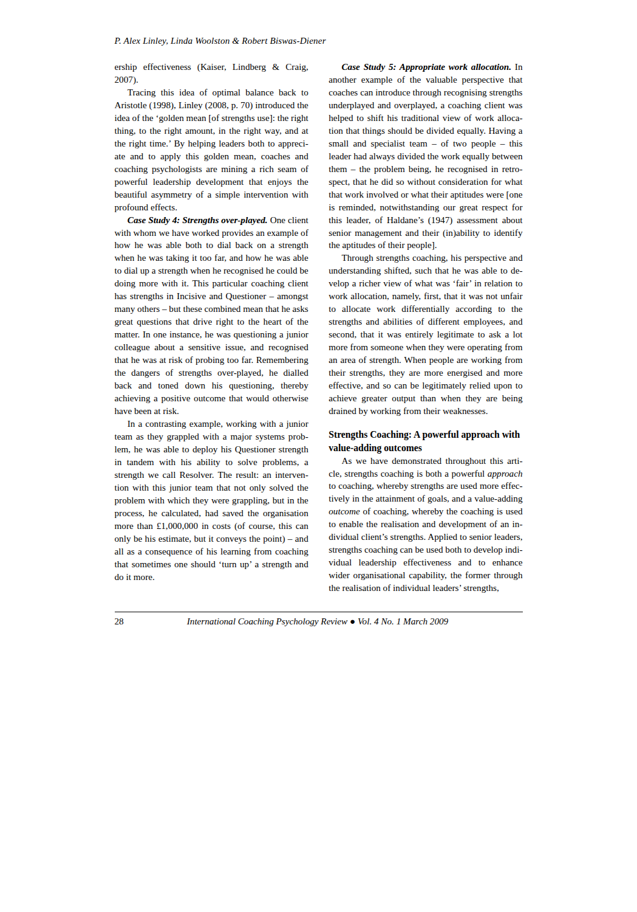P. Alex Linley, Linda Woolston & Robert Biswas-Diener
ership effectiveness (Kaiser, Lindberg & Craig, 2007).
Tracing this idea of optimal balance back to Aristotle (1998), Linley (2008, p. 70) introduced the idea of the ‘golden mean [of strengths use]: the right thing, to the right amount, in the right way, and at the right time.’ By helping leaders both to appreciate and to apply this golden mean, coaches and coaching psychologists are mining a rich seam of powerful leadership development that enjoys the beautiful asymmetry of a simple intervention with profound effects.
Case Study 4: Strengths over-played. One client with whom we have worked provides an example of how he was able both to dial back on a strength when he was taking it too far, and how he was able to dial up a strength when he recognised he could be doing more with it. This particular coaching client has strengths in Incisive and Questioner – amongst many others – but these combined mean that he asks great questions that drive right to the heart of the matter. In one instance, he was questioning a junior colleague about a sensitive issue, and recognised that he was at risk of probing too far. Remembering the dangers of strengths over-played, he dialled back and toned down his questioning, thereby achieving a positive outcome that would otherwise have been at risk.
In a contrasting example, working with a junior team as they grappled with a major systems problem, he was able to deploy his Questioner strength in tandem with his ability to solve problems, a strength we call Resolver. The result: an intervention with this junior team that not only solved the problem with which they were grappling, but in the process, he calculated, had saved the organisation more than £1,000,000 in costs (of course, this can only be his estimate, but it conveys the point) – and all as a consequence of his learning from coaching that sometimes one should ‘turn up’ a strength and do it more.
Case Study 5: Appropriate work allocation. In another example of the valuable perspective that coaches can introduce through recognising strengths underplayed and overplayed, a coaching client was helped to shift his traditional view of work allocation that things should be divided equally. Having a small and specialist team – of two people – this leader had always divided the work equally between them – the problem being, he recognised in retrospect, that he did so without consideration for what that work involved or what their aptitudes were [one is reminded, notwithstanding our great respect for this leader, of Haldane’s (1947) assessment about senior management and their (in)ability to identify the aptitudes of their people].
Through strengths coaching, his perspective and understanding shifted, such that he was able to develop a richer view of what was ‘fair’ in relation to work allocation, namely, first, that it was not unfair to allocate work differentially according to the strengths and abilities of different employees, and second, that it was entirely legitimate to ask a lot more from someone when they were operating from an area of strength. When people are working from their strengths, they are more energised and more effective, and so can be legitimately relied upon to achieve greater output than when they are being drained by working from their weaknesses.
Strengths Coaching: A powerful approach with value-adding outcomes
As we have demonstrated throughout this article, strengths coaching is both a powerful approach to coaching, whereby strengths are used more effectively in the attainment of goals, and a value-adding outcome of coaching, whereby the coaching is used to enable the realisation and development of an individual client’s strengths. Applied to senior leaders, strengths coaching can be used both to develop individual leadership effectiveness and to enhance wider organisational capability, the former through the realisation of individual leaders’ strengths,
28 International Coaching Psychology Review ● Vol. 4 No. 1 March 2009